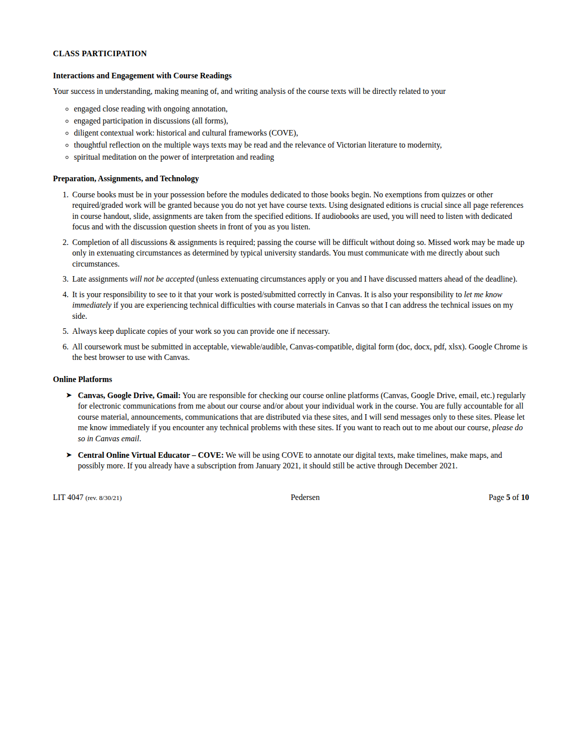CLASS PARTICIPATION
Interactions and Engagement with Course Readings
Your success in understanding, making meaning of, and writing analysis of the course texts will be directly related to your
engaged close reading with ongoing annotation,
engaged participation in discussions (all forms),
diligent contextual work: historical and cultural frameworks (COVE),
thoughtful reflection on the multiple ways texts may be read and the relevance of Victorian literature to modernity,
spiritual meditation on the power of interpretation and reading
Preparation, Assignments, and Technology
Course books must be in your possession before the modules dedicated to those books begin. No exemptions from quizzes or other required/graded work will be granted because you do not yet have course texts. Using designated editions is crucial since all page references in course handout, slide, assignments are taken from the specified editions. If audiobooks are used, you will need to listen with dedicated focus and with the discussion question sheets in front of you as you listen.
Completion of all discussions & assignments is required; passing the course will be difficult without doing so. Missed work may be made up only in extenuating circumstances as determined by typical university standards. You must communicate with me directly about such circumstances.
Late assignments will not be accepted (unless extenuating circumstances apply or you and I have discussed matters ahead of the deadline).
It is your responsibility to see to it that your work is posted/submitted correctly in Canvas. It is also your responsibility to let me know immediately if you are experiencing technical difficulties with course materials in Canvas so that I can address the technical issues on my side.
Always keep duplicate copies of your work so you can provide one if necessary.
All coursework must be submitted in acceptable, viewable/audible, Canvas-compatible, digital form (doc, docx, pdf, xlsx). Google Chrome is the best browser to use with Canvas.
Online Platforms
Canvas, Google Drive, Gmail: You are responsible for checking our course online platforms (Canvas, Google Drive, email, etc.) regularly for electronic communications from me about our course and/or about your individual work in the course. You are fully accountable for all course material, announcements, communications that are distributed via these sites, and I will send messages only to these sites. Please let me know immediately if you encounter any technical problems with these sites. If you want to reach out to me about our course, please do so in Canvas email.
Central Online Virtual Educator – COVE: We will be using COVE to annotate our digital texts, make timelines, make maps, and possibly more. If you already have a subscription from January 2021, it should still be active through December 2021.
LIT 4047 (rev. 8/30/21)
Pedersen
Page 5 of 10